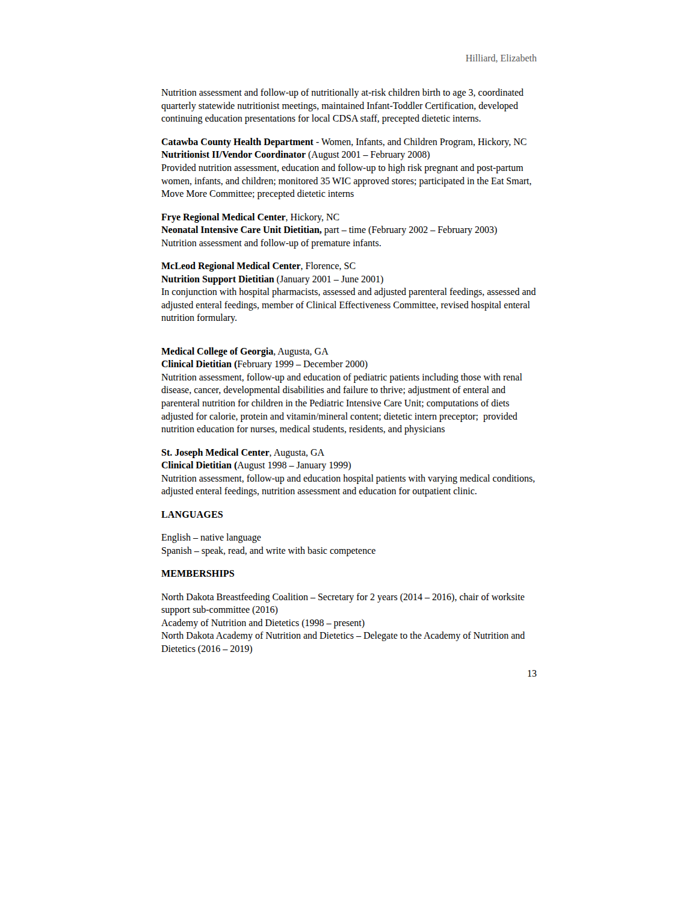Hilliard, Elizabeth
Nutrition assessment and follow-up of nutritionally at-risk children birth to age 3, coordinated quarterly statewide nutritionist meetings, maintained Infant-Toddler Certification, developed continuing education presentations for local CDSA staff, precepted dietetic interns.
Catawba County Health Department - Women, Infants, and Children Program, Hickory, NC
Nutritionist II/Vendor Coordinator (August 2001 – February 2008)
Provided nutrition assessment, education and follow-up to high risk pregnant and post-partum women, infants, and children; monitored 35 WIC approved stores; participated in the Eat Smart, Move More Committee; precepted dietetic interns
Frye Regional Medical Center, Hickory, NC
Neonatal Intensive Care Unit Dietitian, part – time (February 2002 – February 2003)
Nutrition assessment and follow-up of premature infants.
McLeod Regional Medical Center, Florence, SC
Nutrition Support Dietitian (January 2001 – June 2001)
In conjunction with hospital pharmacists, assessed and adjusted parenteral feedings, assessed and adjusted enteral feedings, member of Clinical Effectiveness Committee, revised hospital enteral nutrition formulary.
Medical College of Georgia, Augusta, GA
Clinical Dietitian (February 1999 – December 2000)
Nutrition assessment, follow-up and education of pediatric patients including those with renal disease, cancer, developmental disabilities and failure to thrive; adjustment of enteral and parenteral nutrition for children in the Pediatric Intensive Care Unit; computations of diets adjusted for calorie, protein and vitamin/mineral content; dietetic intern preceptor; provided nutrition education for nurses, medical students, residents, and physicians
St. Joseph Medical Center, Augusta, GA
Clinical Dietitian (August 1998 – January 1999)
Nutrition assessment, follow-up and education hospital patients with varying medical conditions, adjusted enteral feedings, nutrition assessment and education for outpatient clinic.
LANGUAGES
English – native language
Spanish – speak, read, and write with basic competence
MEMBERSHIPS
North Dakota Breastfeeding Coalition – Secretary for 2 years (2014 – 2016), chair of worksite support sub-committee (2016)
Academy of Nutrition and Dietetics (1998 – present)
North Dakota Academy of Nutrition and Dietetics – Delegate to the Academy of Nutrition and Dietetics (2016 – 2019)
13